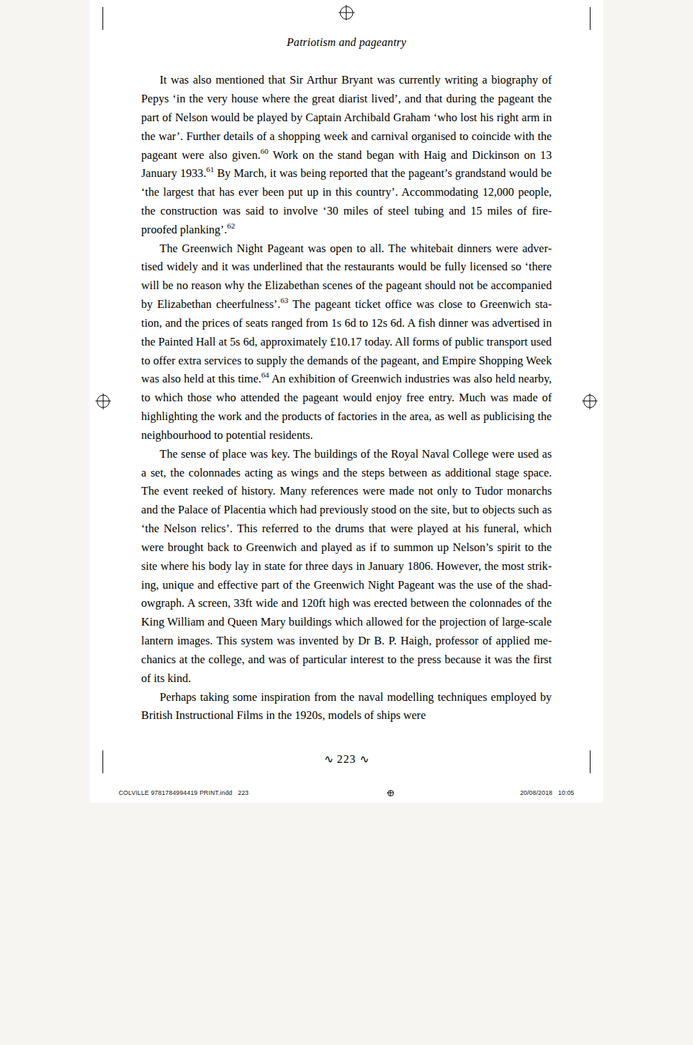Patriotism and pageantry
It was also mentioned that Sir Arthur Bryant was currently writing a biography of Pepys ‘in the very house where the great diarist lived’, and that during the pageant the part of Nelson would be played by Captain Archibald Graham ‘who lost his right arm in the war’. Further details of a shopping week and carnival organised to coincide with the pageant were also given.60 Work on the stand began with Haig and Dickinson on 13 January 1933.61 By March, it was being reported that the pageant’s grand­stand would be ‘the largest that has ever been put up in this country’. Accommodating 12,000 people, the construction was said to involve ‘30 miles of steel tubing and 15 miles of fire-proofed planking’.62
The Greenwich Night Pageant was open to all. The whitebait dinners were advertised widely and it was underlined that the restaurants would be fully licensed so ‘there will be no reason why the Elizabethan scenes of the pageant should not be accompanied by Elizabethan cheerful­ness’.63 The pageant ticket office was close to Greenwich station, and the prices of seats ranged from 1s 6d to 12s 6d. A fish dinner was advertised in the Painted Hall at 5s 6d, approximately £10.17 today. All forms of public transport used to offer extra services to supply the demands of the pageant, and Empire Shopping Week was also held at this time.64 An exhibition of Greenwich industries was also held nearby, to which those who attended the pageant would enjoy free entry. Much was made of highlighting the work and the products of factories in the area, as well as publicising the neighbourhood to potential residents.
The sense of place was key. The buildings of the Royal Naval College were used as a set, the colonnades acting as wings and the steps between as additional stage space. The event reeked of history. Many references were made not only to Tudor monarchs and the Palace of Placentia which had previously stood on the site, but to objects such as ‘the Nelson relics’. This referred to the drums that were played at his funeral, which were brought back to Greenwich and played as if to summon up Nelson’s spirit to the site where his body lay in state for three days in January 1806. However, the most striking, unique and effective part of the Greenwich Night Pageant was the use of the shadowgraph. A screen, 33ft wide and 120ft high was erected between the colonnades of the King William and Queen Mary buildings which allowed for the projection of large-scale lantern images. This system was invented by Dr B. P. Haigh, professor of applied mechanics at the college, and was of particular interest to the press because it was the first of its kind.
Perhaps taking some inspiration from the naval modelling techniques employed by British Instructional Films in the 1920s, models of ships were
∿ 223 ∿
COLVILLE 9781784994419 PRINT.indd 223 20/08/2018 10:05